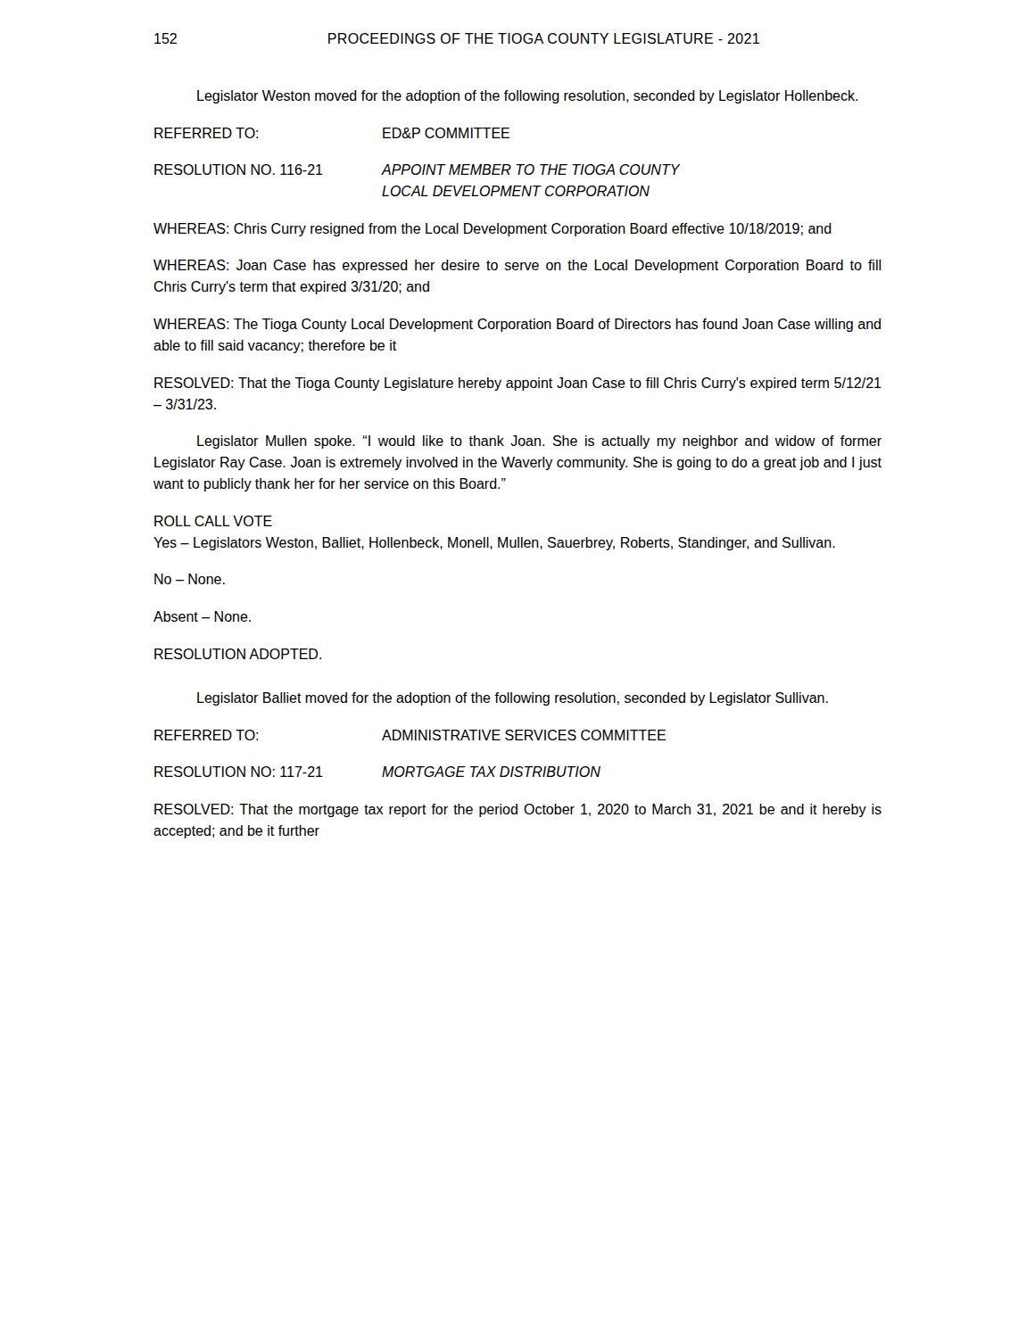152
PROCEEDINGS OF THE TIOGA COUNTY LEGISLATURE - 2021
Legislator Weston moved for the adoption of the following resolution, seconded by Legislator Hollenbeck.
REFERRED TO:
ED&P COMMITTEE
RESOLUTION NO. 116-21
APPOINT MEMBER TO THE TIOGA COUNTY
LOCAL DEVELOPMENT CORPORATION
WHEREAS: Chris Curry resigned from the Local Development Corporation Board effective 10/18/2019; and
WHEREAS: Joan Case has expressed her desire to serve on the Local Development Corporation Board to fill Chris Curry's term that expired 3/31/20; and
WHEREAS: The Tioga County Local Development Corporation Board of Directors has found Joan Case willing and able to fill said vacancy; therefore be it
RESOLVED: That the Tioga County Legislature hereby appoint Joan Case to fill Chris Curry's expired term 5/12/21 – 3/31/23.
Legislator Mullen spoke. “I would like to thank Joan. She is actually my neighbor and widow of former Legislator Ray Case. Joan is extremely involved in the Waverly community. She is going to do a great job and I just want to publicly thank her for her service on this Board.”
ROLL CALL VOTE
Yes – Legislators Weston, Balliet, Hollenbeck, Monell, Mullen, Sauerbrey, Roberts, Standinger, and Sullivan.
No – None.
Absent – None.
RESOLUTION ADOPTED.
Legislator Balliet moved for the adoption of the following resolution, seconded by Legislator Sullivan.
REFERRED TO:
ADMINISTRATIVE SERVICES COMMITTEE
RESOLUTION NO: 117-21
MORTGAGE TAX DISTRIBUTION
RESOLVED: That the mortgage tax report for the period October 1, 2020 to March 31, 2021 be and it hereby is accepted; and be it further